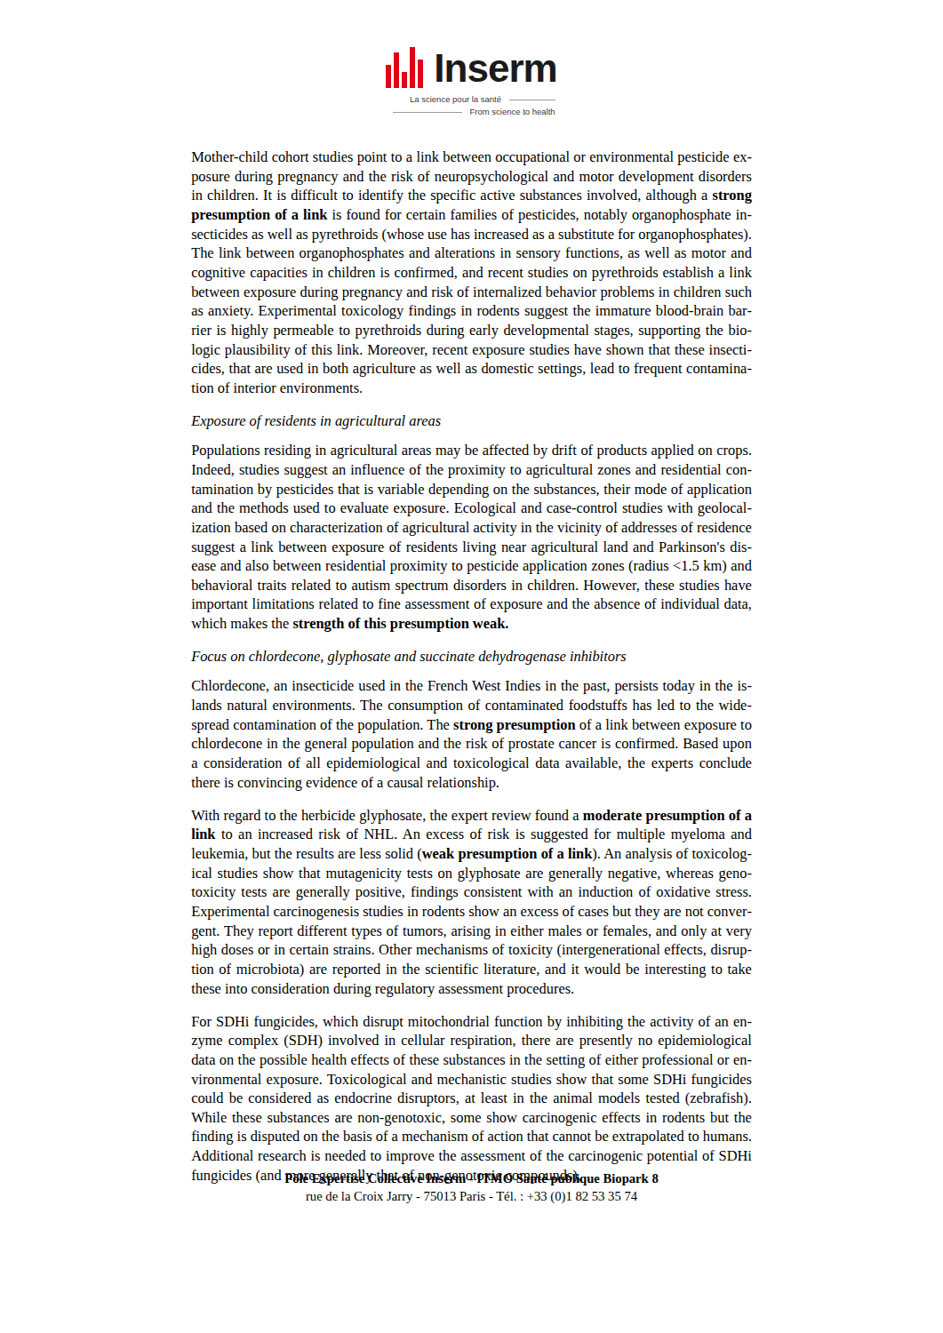Inserm
La science pour la santé From science to health
Mother-child cohort studies point to a link between occupational or environmental pesticide exposure during pregnancy and the risk of neuropsychological and motor development disorders in children. It is difficult to identify the specific active substances involved, although a strong presumption of a link is found for certain families of pesticides, notably organophosphate insecticides as well as pyrethroids (whose use has increased as a substitute for organophosphates). The link between organophosphates and alterations in sensory functions, as well as motor and cognitive capacities in children is confirmed, and recent studies on pyrethroids establish a link between exposure during pregnancy and risk of internalized behavior problems in children such as anxiety. Experimental toxicology findings in rodents suggest the immature blood-brain barrier is highly permeable to pyrethroids during early developmental stages, supporting the biologic plausibility of this link. Moreover, recent exposure studies have shown that these insecticides, that are used in both agriculture as well as domestic settings, lead to frequent contamination of interior environments.
Exposure of residents in agricultural areas
Populations residing in agricultural areas may be affected by drift of products applied on crops. Indeed, studies suggest an influence of the proximity to agricultural zones and residential contamination by pesticides that is variable depending on the substances, their mode of application and the methods used to evaluate exposure. Ecological and case-control studies with geolocalization based on characterization of agricultural activity in the vicinity of addresses of residence suggest a link between exposure of residents living near agricultural land and Parkinson's disease and also between residential proximity to pesticide application zones (radius <1.5 km) and behavioral traits related to autism spectrum disorders in children. However, these studies have important limitations related to fine assessment of exposure and the absence of individual data, which makes the strength of this presumption weak.
Focus on chlordecone, glyphosate and succinate dehydrogenase inhibitors
Chlordecone, an insecticide used in the French West Indies in the past, persists today in the islands natural environments. The consumption of contaminated foodstuffs has led to the widespread contamination of the population. The strong presumption of a link between exposure to chlordecone in the general population and the risk of prostate cancer is confirmed. Based upon a consideration of all epidemiological and toxicological data available, the experts conclude there is convincing evidence of a causal relationship.
With regard to the herbicide glyphosate, the expert review found a moderate presumption of a link to an increased risk of NHL. An excess of risk is suggested for multiple myeloma and leukemia, but the results are less solid (weak presumption of a link). An analysis of toxicological studies show that mutagenicity tests on glyphosate are generally negative, whereas genotoxicity tests are generally positive, findings consistent with an induction of oxidative stress. Experimental carcinogenesis studies in rodents show an excess of cases but they are not convergent. They report different types of tumors, arising in either males or females, and only at very high doses or in certain strains. Other mechanisms of toxicity (intergenerational effects, disruption of microbiota) are reported in the scientific literature, and it would be interesting to take these into consideration during regulatory assessment procedures.
For SDHi fungicides, which disrupt mitochondrial function by inhibiting the activity of an enzyme complex (SDH) involved in cellular respiration, there are presently no epidemiological data on the possible health effects of these substances in the setting of either professional or environmental exposure. Toxicological and mechanistic studies show that some SDHi fungicides could be considered as endocrine disruptors, at least in the animal models tested (zebrafish). While these substances are non-genotoxic, some show carcinogenic effects in rodents but the finding is disputed on the basis of a mechanism of action that cannot be extrapolated to humans. Additional research is needed to improve the assessment of the carcinogenic potential of SDHi fungicides (and more generally that of non-genotoxic compounds),
Pôle Expertise Collective Inserm - ITMO Santé publique Biopark 8
rue de la Croix Jarry - 75013 Paris - Tél. : +33 (0)1 82 53 35 74